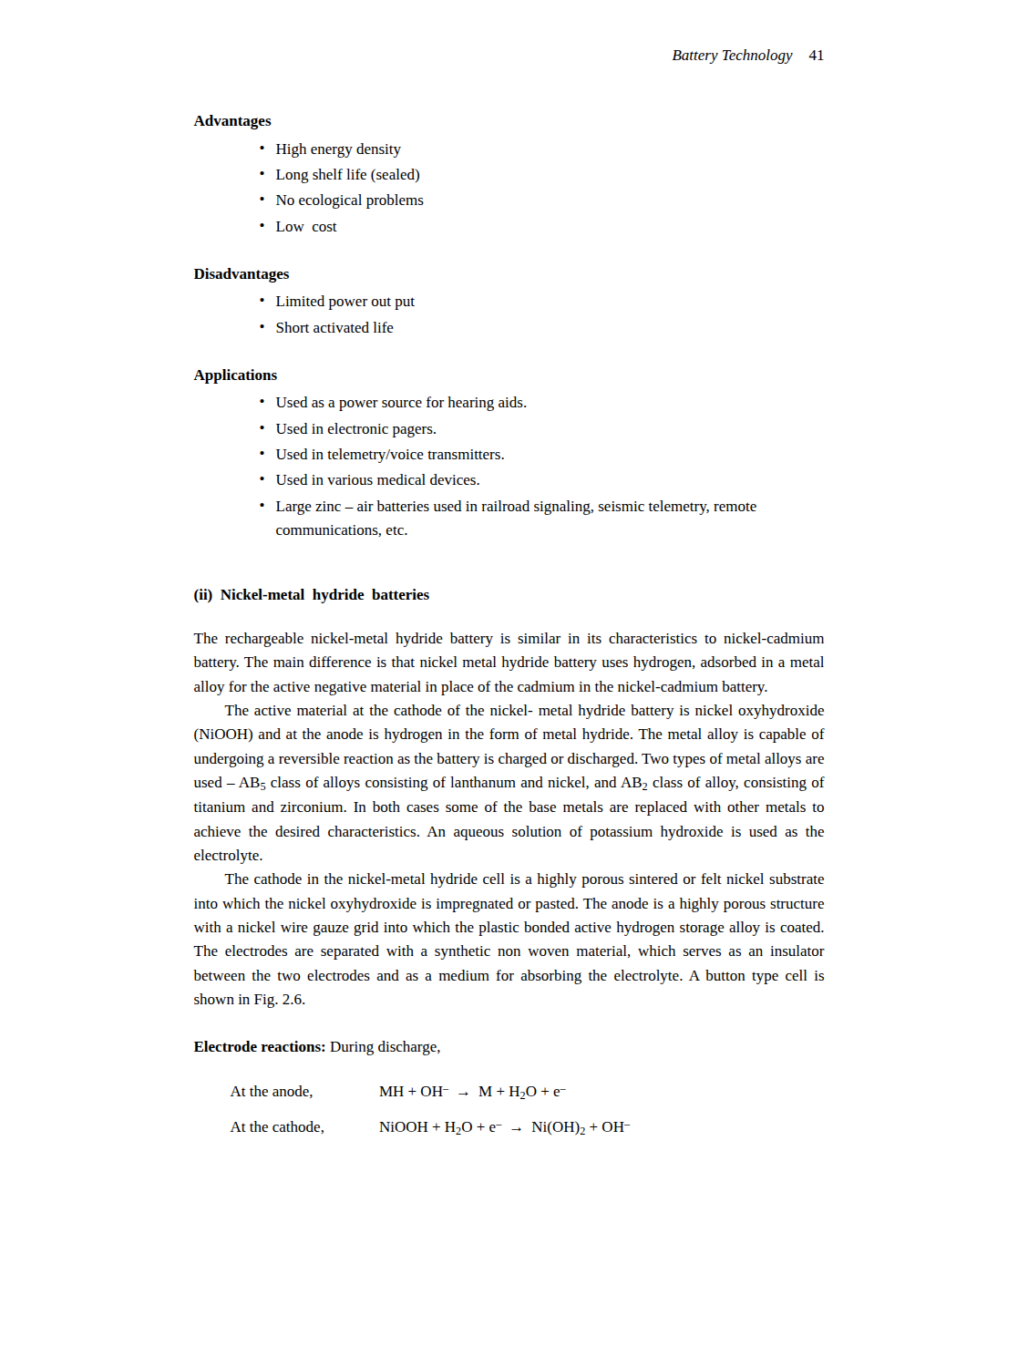Battery Technology 41
Advantages
High energy density
Long shelf life (sealed)
No ecological problems
Low cost
Disadvantages
Limited power out put
Short activated life
Applications
Used as a power source for hearing aids.
Used in electronic pagers.
Used in telemetry/voice transmitters.
Used in various medical devices.
Large zinc – air batteries used in railroad signaling, seismic telemetry, remote communications, etc.
(ii) Nickel-metal hydride batteries
The rechargeable nickel-metal hydride battery is similar in its characteristics to nickel-cadmium battery. The main difference is that nickel metal hydride battery uses hydrogen, adsorbed in a metal alloy for the active negative material in place of the cadmium in the nickel-cadmium battery.
The active material at the cathode of the nickel- metal hydride battery is nickel oxyhydroxide (NiOOH) and at the anode is hydrogen in the form of metal hydride. The metal alloy is capable of undergoing a reversible reaction as the battery is charged or discharged. Two types of metal alloys are used – AB5 class of alloys consisting of lanthanum and nickel, and AB2 class of alloy, consisting of titanium and zirconium. In both cases some of the base metals are replaced with other metals to achieve the desired characteristics. An aqueous solution of potassium hydroxide is used as the electrolyte.
The cathode in the nickel-metal hydride cell is a highly porous sintered or felt nickel substrate into which the nickel oxyhydroxide is impregnated or pasted. The anode is a highly porous structure with a nickel wire gauze grid into which the plastic bonded active hydrogen storage alloy is coated. The electrodes are separated with a synthetic non woven material, which serves as an insulator between the two electrodes and as a medium for absorbing the electrolyte. A button type cell is shown in Fig. 2.6.
Electrode reactions: During discharge,
| At the anode, | MH + OH – → M + H 2 O + e – |
| At the cathode, | NiOOH + H 2 O + e – → Ni(OH) 2 + OH – |